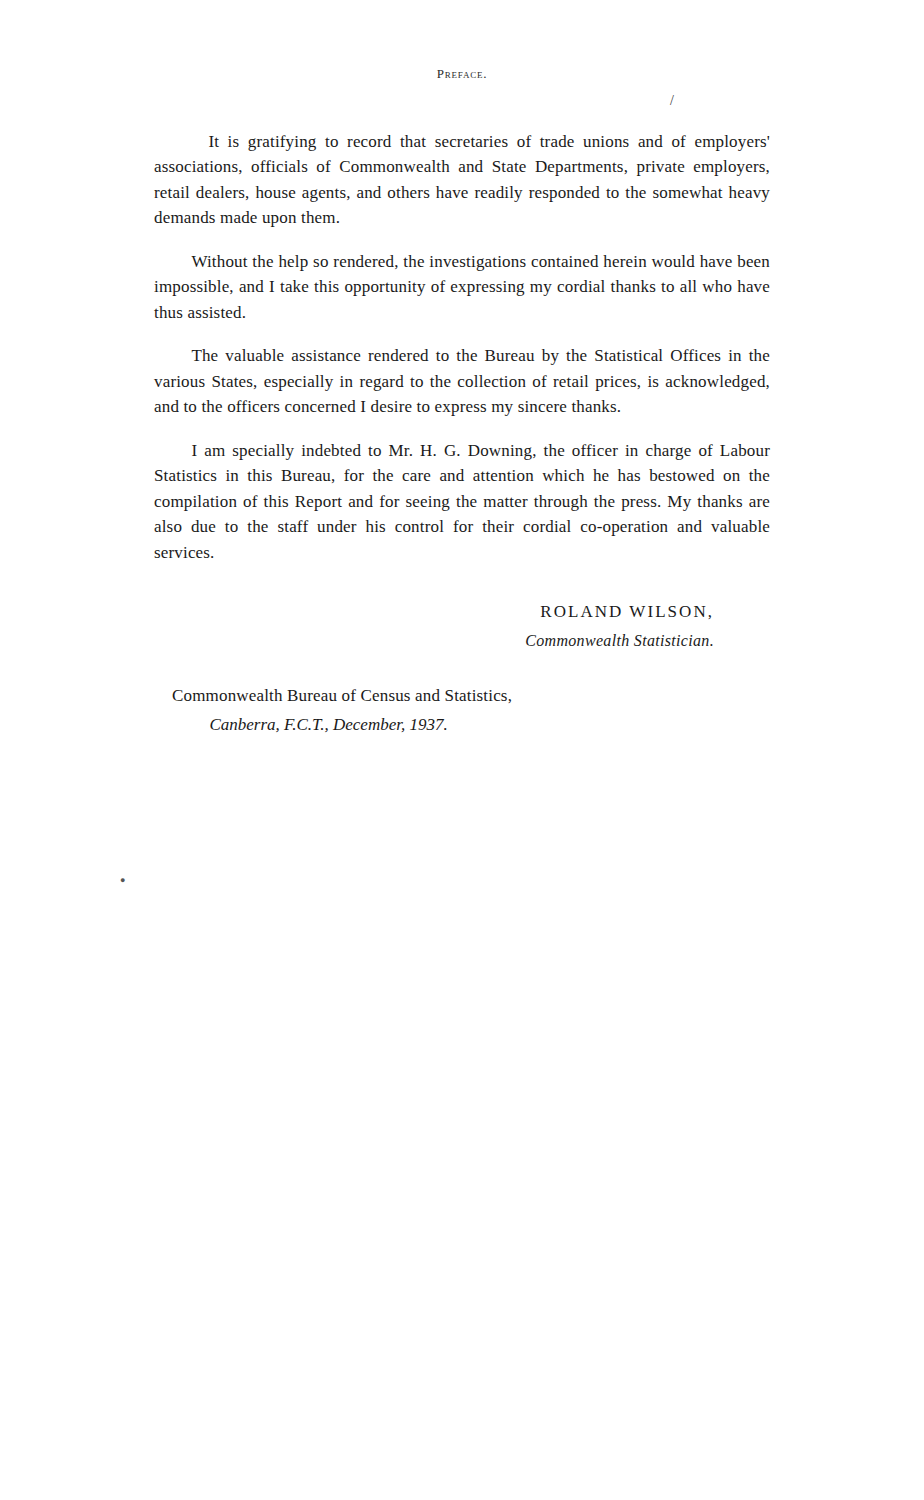Preface.
/
It is gratifying to record that secretaries of trade unions and of employers' associations, officials of Commonwealth and State Departments, private employers, retail dealers, house agents, and others have readily responded to the somewhat heavy demands made upon them.
Without the help so rendered, the investigations contained herein would have been impossible, and I take this opportunity of expressing my cordial thanks to all who have thus assisted.
The valuable assistance rendered to the Bureau by the Statistical Offices in the various States, especially in regard to the collection of retail prices, is acknowledged, and to the officers concerned I desire to express my sincere thanks.
I am specially indebted to Mr. H. G. Downing, the officer in charge of Labour Statistics in this Bureau, for the care and attention which he has bestowed on the compilation of this Report and for seeing the matter through the press. My thanks are also due to the staff under his control for their cordial co-operation and valuable services.
ROLAND WILSON,
Commonwealth Statistician.
Commonwealth Bureau of Census and Statistics,
Canberra, F.C.T., December, 1937.